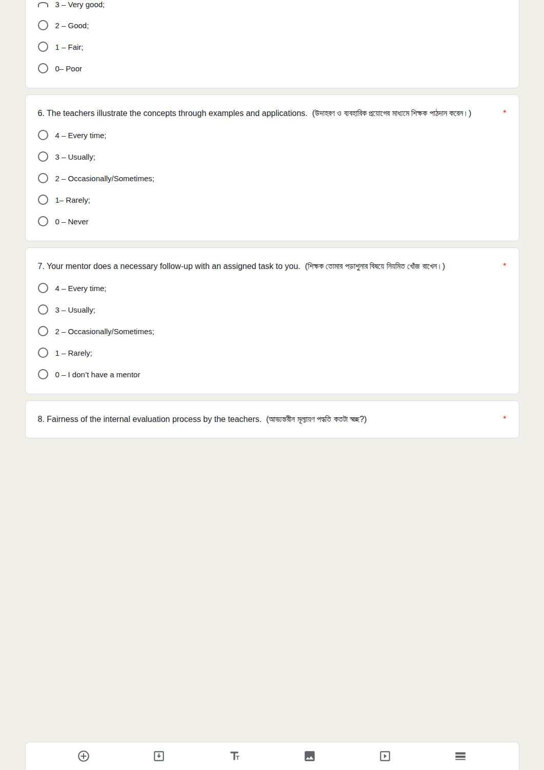3 – Very good;
2 – Good;
1 – Fair;
0– Poor
* 6. The teachers illustrate the concepts through examples and applications. (উদাহরণ ও ব্যবহারিক প্রয়োগের মাধ্যমে শিক্ষক পাঠদান করেন।)
4 – Every time;
3 – Usually;
2 – Occasionally/Sometimes;
1– Rarely;
0 – Never
* 7. Your mentor does a necessary follow-up with an assigned task to you. (শিক্ষক তোমার পড়াশুনার বিষয়ে নিয়মিত খোঁজ রাখেন।)
4 – Every time;
3 – Usually;
2 – Occasionally/Sometimes;
1 – Rarely;
0 – I don’t have a mentor
* 8. Fairness of the internal evaluation process by the teachers. (আভ্যন্তরীন মূল্যায়ণ পদ্ধতি কতটা স্বচ্ছ?)